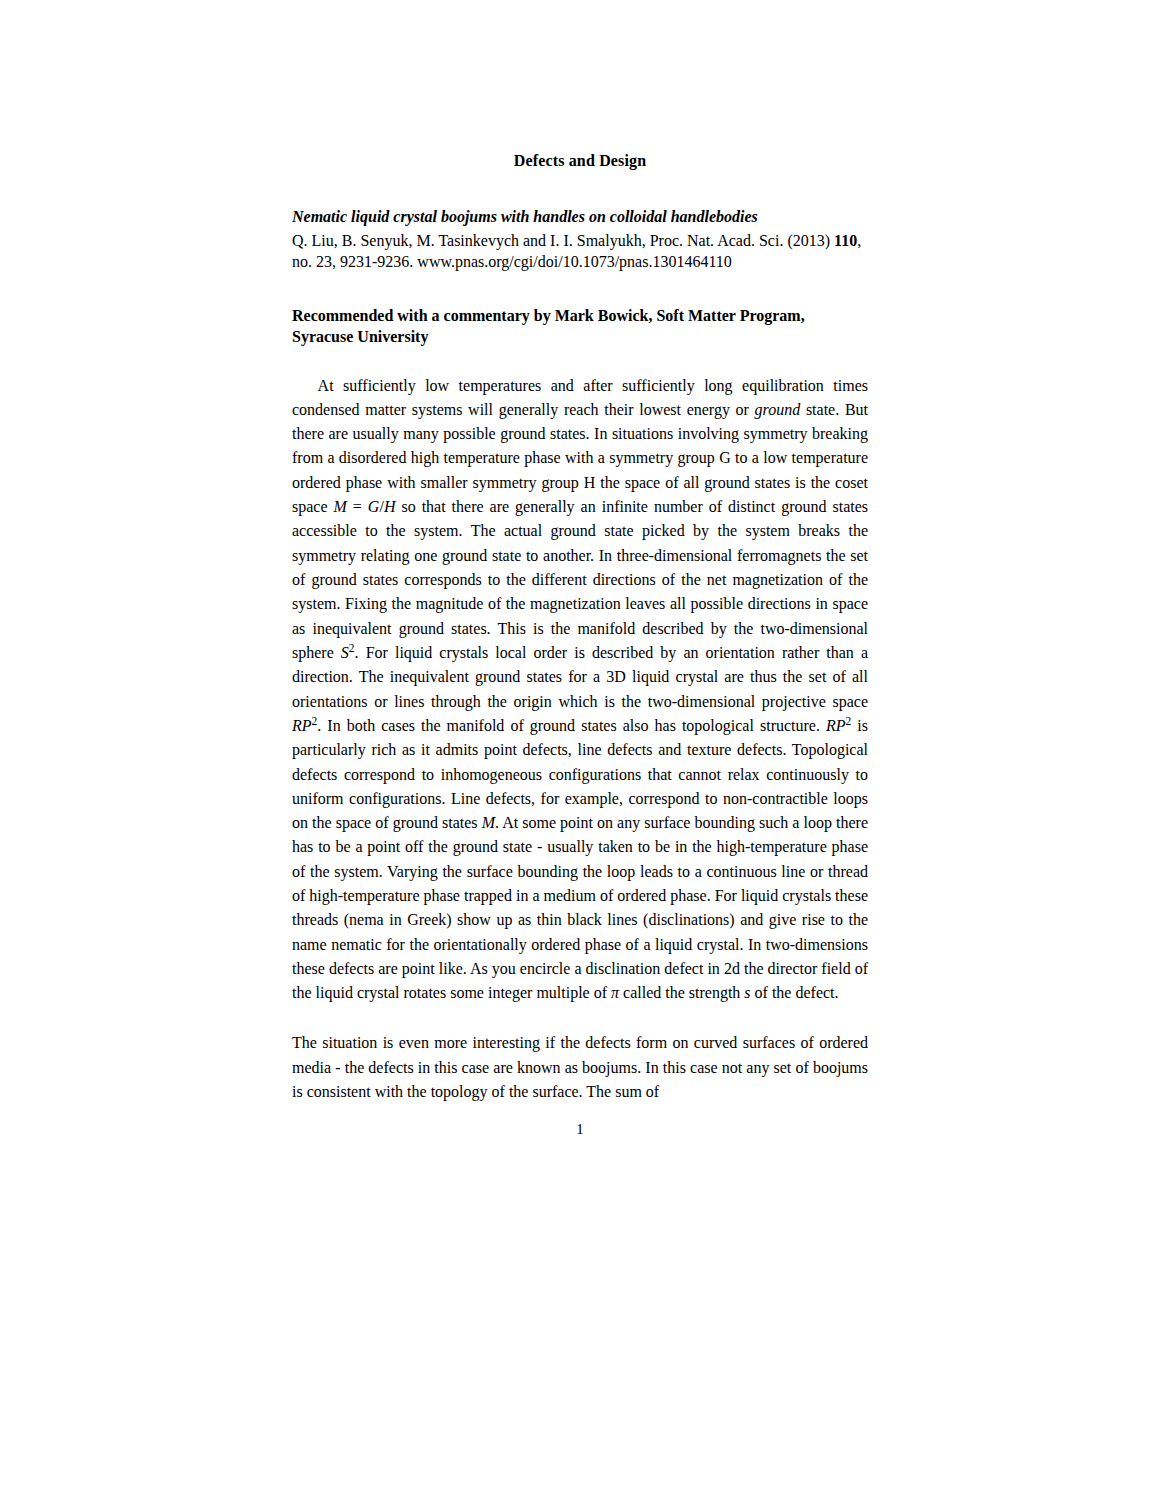Defects and Design
Nematic liquid crystal boojums with handles on colloidal handlebodies
Q. Liu, B. Senyuk, M. Tasinkevych and I. I. Smalyukh, Proc. Nat. Acad. Sci. (2013) 110, no. 23, 9231-9236. www.pnas.org/cgi/doi/10.1073/pnas.1301464110
Recommended with a commentary by Mark Bowick, Soft Matter Program, Syracuse University
At sufficiently low temperatures and after sufficiently long equilibration times condensed matter systems will generally reach their lowest energy or ground state. But there are usually many possible ground states. In situations involving symmetry breaking from a disordered high temperature phase with a symmetry group G to a low temperature ordered phase with smaller symmetry group H the space of all ground states is the coset space M = G/H so that there are generally an infinite number of distinct ground states accessible to the system. The actual ground state picked by the system breaks the symmetry relating one ground state to another. In three-dimensional ferromagnets the set of ground states corresponds to the different directions of the net magnetization of the system. Fixing the magnitude of the magnetization leaves all possible directions in space as inequivalent ground states. This is the manifold described by the two-dimensional sphere S2. For liquid crystals local order is described by an orientation rather than a direction. The inequivalent ground states for a 3D liquid crystal are thus the set of all orientations or lines through the origin which is the two-dimensional projective space RP2. In both cases the manifold of ground states also has topological structure. RP2 is particularly rich as it admits point defects, line defects and texture defects. Topological defects correspond to inhomogeneous configurations that cannot relax continuously to uniform configurations. Line defects, for example, correspond to non-contractible loops on the space of ground states M. At some point on any surface bounding such a loop there has to be a point off the ground state - usually taken to be in the high-temperature phase of the system. Varying the surface bounding the loop leads to a continuous line or thread of high-temperature phase trapped in a medium of ordered phase. For liquid crystals these threads (nema in Greek) show up as thin black lines (disclinations) and give rise to the name nematic for the orientationally ordered phase of a liquid crystal. In two-dimensions these defects are point like. As you encircle a disclination defect in 2d the director field of the liquid crystal rotates some integer multiple of π called the strength s of the defect.
The situation is even more interesting if the defects form on curved surfaces of ordered media - the defects in this case are known as boojums. In this case not any set of boojums is consistent with the topology of the surface. The sum of
1